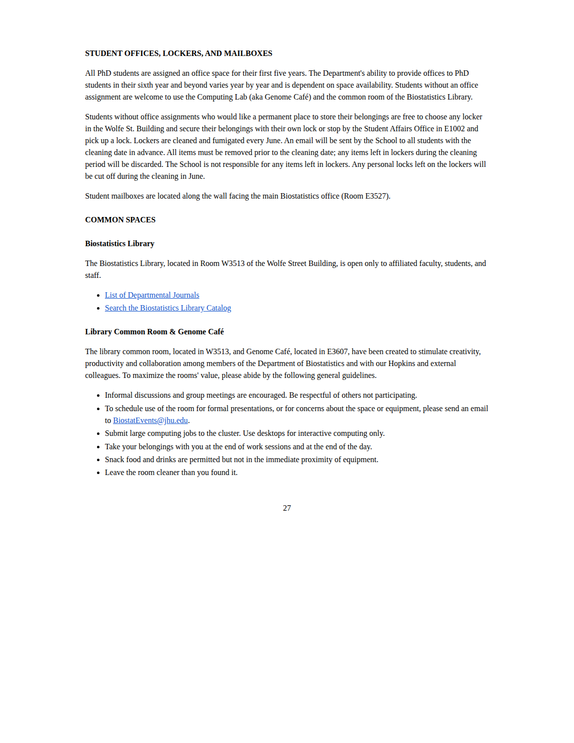STUDENT OFFICES, LOCKERS, AND MAILBOXES
All PhD students are assigned an office space for their first five years. The Department's ability to provide offices to PhD students in their sixth year and beyond varies year by year and is dependent on space availability. Students without an office assignment are welcome to use the Computing Lab (aka Genome Café) and the common room of the Biostatistics Library.
Students without office assignments who would like a permanent place to store their belongings are free to choose any locker in the Wolfe St. Building and secure their belongings with their own lock or stop by the Student Affairs Office in E1002 and pick up a lock. Lockers are cleaned and fumigated every June. An email will be sent by the School to all students with the cleaning date in advance. All items must be removed prior to the cleaning date; any items left in lockers during the cleaning period will be discarded. The School is not responsible for any items left in lockers. Any personal locks left on the lockers will be cut off during the cleaning in June.
Student mailboxes are located along the wall facing the main Biostatistics office (Room E3527).
COMMON SPACES
Biostatistics Library
The Biostatistics Library, located in Room W3513 of the Wolfe Street Building, is open only to affiliated faculty, students, and staff.
List of Departmental Journals
Search the Biostatistics Library Catalog
Library Common Room & Genome Café
The library common room, located in W3513, and Genome Café, located in E3607, have been created to stimulate creativity, productivity and collaboration among members of the Department of Biostatistics and with our Hopkins and external colleagues. To maximize the rooms' value, please abide by the following general guidelines.
Informal discussions and group meetings are encouraged. Be respectful of others not participating.
To schedule use of the room for formal presentations, or for concerns about the space or equipment, please send an email to BiostatEvents@jhu.edu.
Submit large computing jobs to the cluster. Use desktops for interactive computing only.
Take your belongings with you at the end of work sessions and at the end of the day.
Snack food and drinks are permitted but not in the immediate proximity of equipment.
Leave the room cleaner than you found it.
27